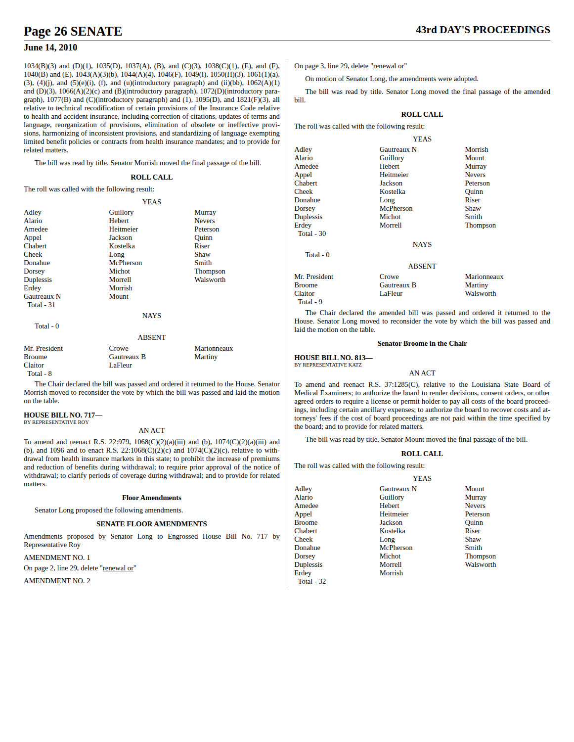Page 26 SENATE
43rd DAY'S PROCEEDINGS
June 14, 2010
1034(B)(3) and (D)(1), 1035(D), 1037(A), (B), and (C)(3), 1038(C)(1), (E), and (F), 1040(B) and (E), 1043(A)(3)(b), 1044(A)(4), 1046(F), 1049(I), 1050(H)(3), 1061(1)(a), (3), (4)(j), and (5)(e)(i), (f), and (u)(introductory paragraph) and (ii)(bb), 1062(A)(1) and (D)(3), 1066(A)(2)(c) and (B)(introductory paragraph), 1072(D)(introductory paragraph), 1077(B) and (C)(introductory paragraph) and (1), 1095(D), and 1821(F)(3), all relative to technical recodification of certain provisions of the Insurance Code relative to health and accident insurance, including correction of citations, updates of terms and language, reorganization of provisions, elimination of obsolete or ineffective provisions, harmonizing of inconsistent provisions, and standardizing of language exempting limited benefit policies or contracts from health insurance mandates; and to provide for related matters.
The bill was read by title. Senator Morrish moved the final passage of the bill.
ROLL CALL
The roll was called with the following result:
YEAS
| Adley | Guillory | Murray |
| Alario | Hebert | Nevers |
| Amedee | Heitmeier | Peterson |
| Appel | Jackson | Quinn |
| Chabert | Kostelka | Riser |
| Cheek | Long | Shaw |
| Donahue | McPherson | Smith |
| Dorsey | Michot | Thompson |
| Duplessis | Morrell | Walsworth |
| Erdey | Morrish | |
| Gautreaux N | Mount | |
| Total - 31 | | |
NAYS
Total - 0
ABSENT
| Mr. President | Crowe | Marionneaux |
| Broome | Gautreaux B | Martiny |
| Claitor | LaFleur | |
| Total - 8 | | |
The Chair declared the bill was passed and ordered it returned to the House. Senator Morrish moved to reconsider the vote by which the bill was passed and laid the motion on the table.
HOUSE BILL NO. 717—
BY REPRESENTATIVE ROY
AN ACT
To amend and reenact R.S. 22:979, 1068(C)(2)(a)(iii) and (b), 1074(C)(2)(a)(iii) and (b), and 1096 and to enact R.S. 22:1068(C)(2)(c) and 1074(C)(2)(c), relative to withdrawal from health insurance markets in this state; to prohibit the increase of premiums and reduction of benefits during withdrawal; to require prior approval of the notice of withdrawal; to clarify periods of coverage during withdrawal; and to provide for related matters.
Floor Amendments
Senator Long proposed the following amendments.
SENATE FLOOR AMENDMENTS
Amendments proposed by Senator Long to Engrossed House Bill No. 717 by Representative Roy
AMENDMENT NO. 1
On page 2, line 29, delete "renewal or"
AMENDMENT NO. 2
On page 3, line 29, delete "renewal or"
On motion of Senator Long, the amendments were adopted.
The bill was read by title. Senator Long moved the final passage of the amended bill.
ROLL CALL
The roll was called with the following result:
YEAS
| Adley | Gautreaux N | Morrish |
| Alario | Guillory | Mount |
| Amedee | Hebert | Murray |
| Appel | Heitmeier | Nevers |
| Chabert | Jackson | Peterson |
| Cheek | Kostelka | Quinn |
| Donahue | Long | Riser |
| Dorsey | McPherson | Shaw |
| Duplessis | Michot | Smith |
| Erdey | Morrell | Thompson |
| Total - 30 | | |
NAYS
Total - 0
ABSENT
| Mr. President | Crowe | Marionneaux |
| Broome | Gautreaux B | Martiny |
| Claitor | LaFleur | Walsworth |
| Total - 9 | | |
The Chair declared the amended bill was passed and ordered it returned to the House. Senator Long moved to reconsider the vote by which the bill was passed and laid the motion on the table.
Senator Broome in the Chair
HOUSE BILL NO. 813—
BY REPRESENTATIVE KATZ
AN ACT
To amend and reenact R.S. 37:1285(C), relative to the Louisiana State Board of Medical Examiners; to authorize the board to render decisions, consent orders, or other agreed orders to require a license or permit holder to pay all costs of the board proceedings, including certain ancillary expenses; to authorize the board to recover costs and attorneys' fees if the cost of board proceedings are not paid within the time specified by the board; and to provide for related matters.
The bill was read by title. Senator Mount moved the final passage of the bill.
ROLL CALL
The roll was called with the following result:
YEAS
| Adley | Gautreaux N | Mount |
| Alario | Guillory | Murray |
| Amedee | Hebert | Nevers |
| Appel | Heitmeier | Peterson |
| Broome | Jackson | Quinn |
| Chabert | Kostelka | Riser |
| Cheek | Long | Shaw |
| Donahue | McPherson | Smith |
| Dorsey | Michot | Thompson |
| Duplessis | Morrell | Walsworth |
| Erdey | Morrish | |
| Total - 32 | | |